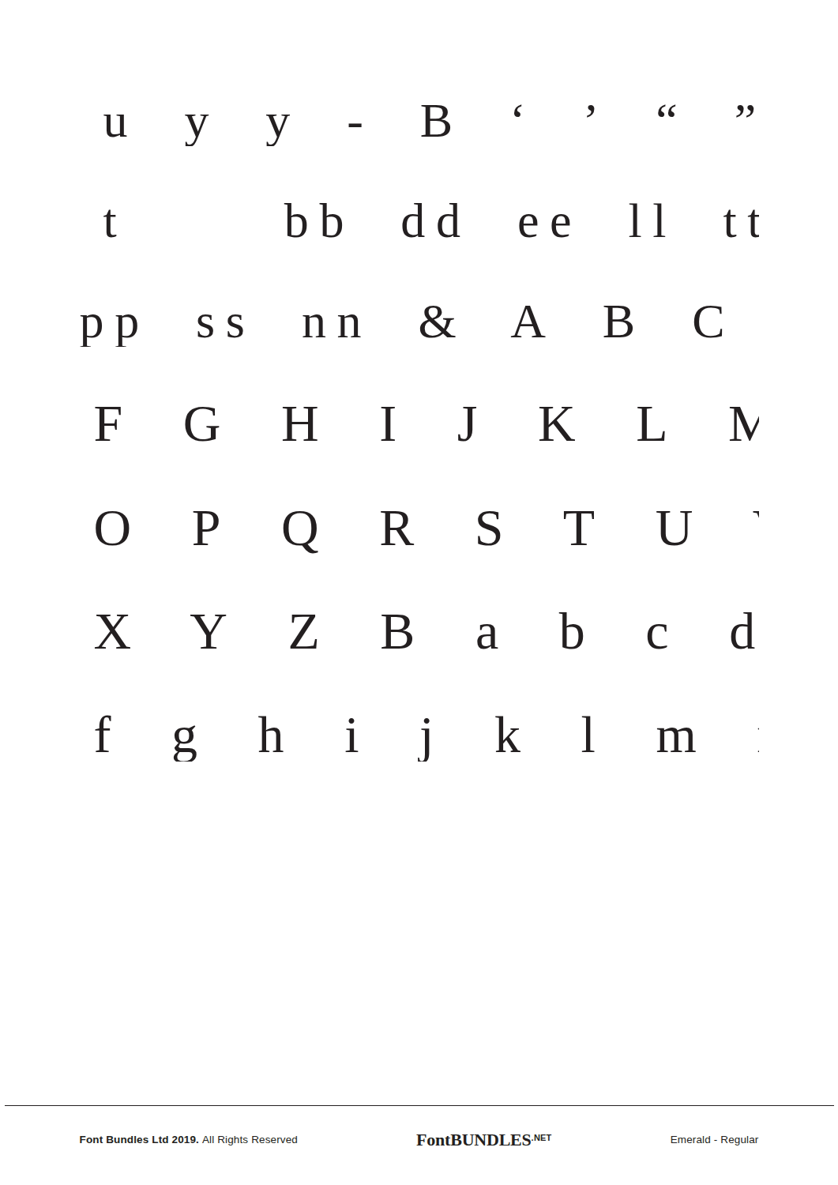u y y - B ‘ ’ “ ”
t bb dd ee ll tt
pp ss nn & A B C D E
F G H I J K L M N
O P Q R S T U V W
X Y Z B a b c d e
f g h i j k l m n
Font Bundles Ltd 2019. All Rights Reserved
FontBUNDLES.NET
Emerald - Regular